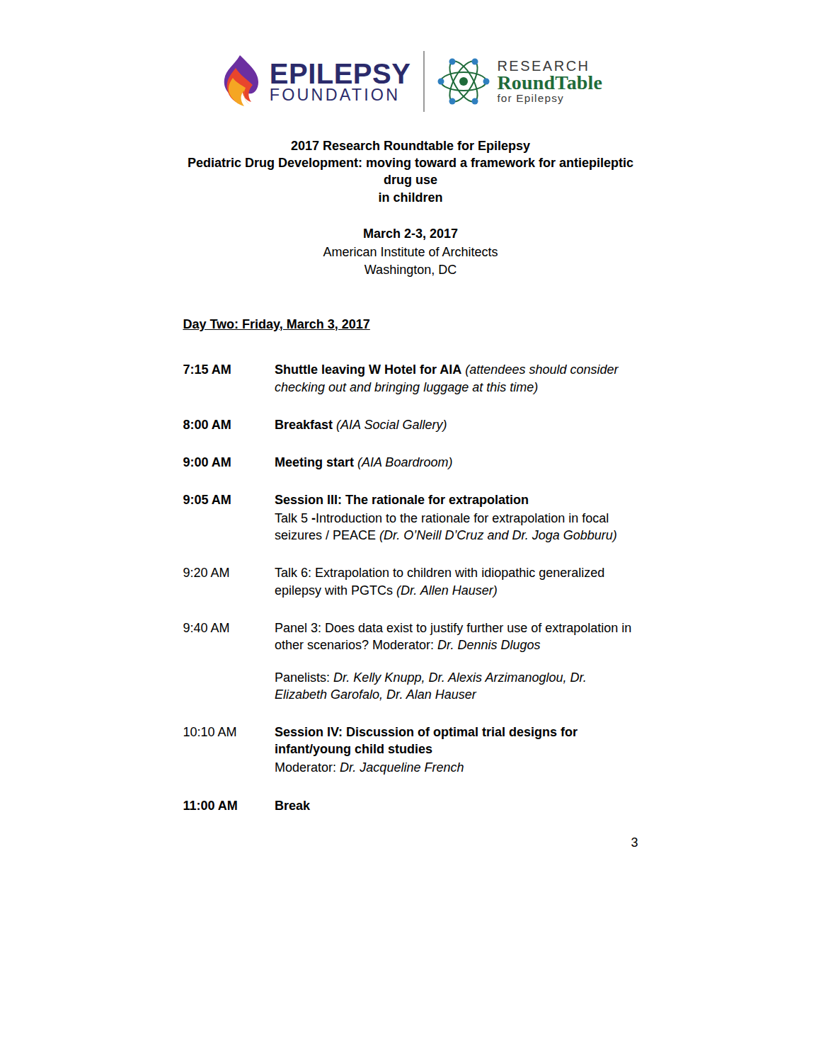EPILEPSY
FOUNDATION
RESEARCH
RoundTable
for Epilepsy
2017 Research Roundtable for Epilepsy Pediatric Drug Development: moving toward a framework for antiepileptic drug use in children
March 2-3, 2017 American Institute of Architects Washington, DC
Day Two: Friday, March 3, 2017
| 7:15 AM | Shuttle leaving W Hotel for AIA (attendees should consider checking out and bringing luggage at this time) |
| 8:00 AM | Breakfast (AIA Social Gallery) |
| 9:00 AM | Meeting start (AIA Boardroom) |
| 9:05 AM | Session III: The rationale for extrapolation Talk 5 - Introduction to the rationale for extrapolation in focal seizures / PEACE (Dr. O’Neill D’Cruz and Dr. Joga Gobburu) |
| 9:20 AM | Talk 6: Extrapolation to children with idiopathic generalized epilepsy with PGTCs (Dr. Allen Hauser) |
| 9:40 AM | Panel 3: Does data exist to justify further use of extrapolation in other scenarios? Moderator: Dr. Dennis Dlugos Panelists: Dr. Kelly Knupp, Dr. Alexis Arzimanoglou, Dr. Elizabeth Garofalo, Dr. Alan Hauser |
| 10:10 AM | Session IV: Discussion of optimal trial designs for infant/young child studies Moderator: Dr. Jacqueline French |
| 11:00 AM | Break |
3